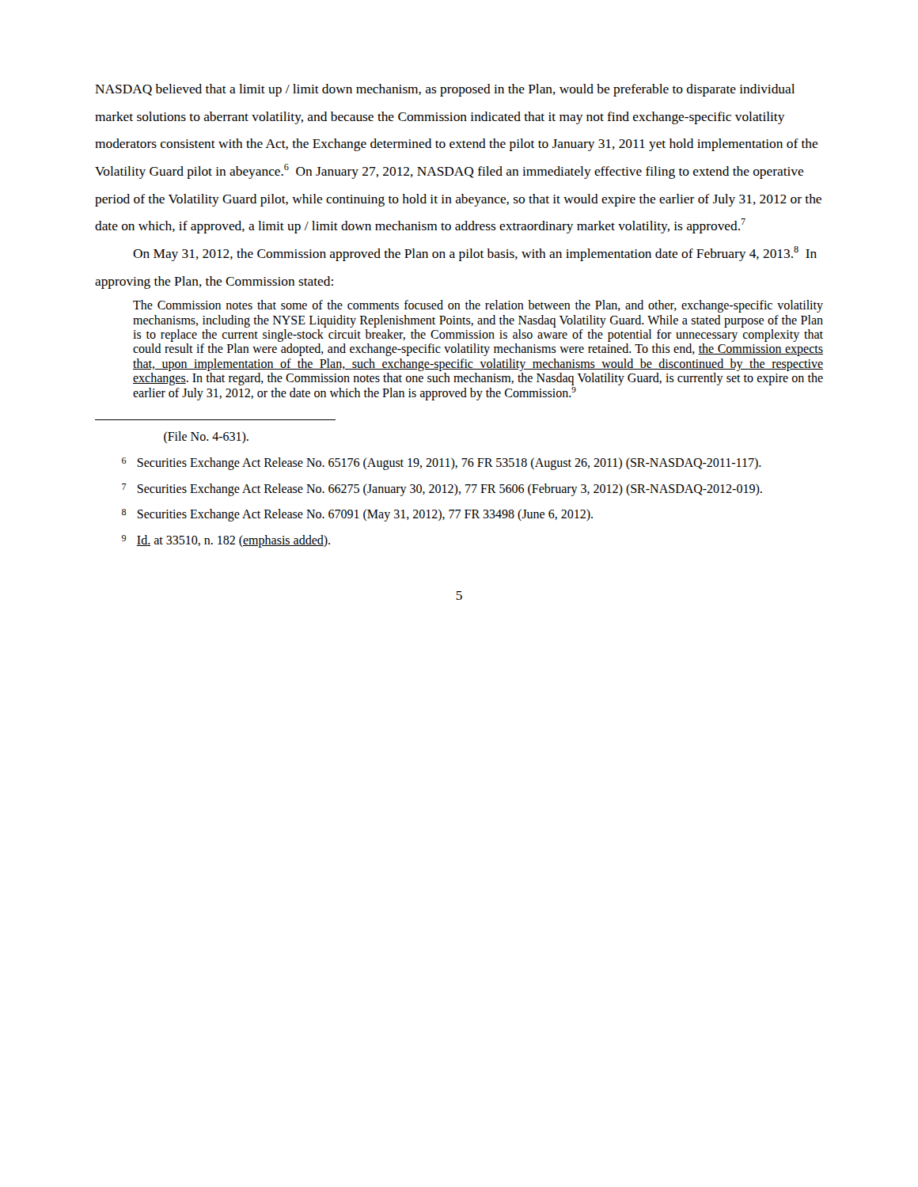NASDAQ believed that a limit up / limit down mechanism, as proposed in the Plan, would be preferable to disparate individual market solutions to aberrant volatility, and because the Commission indicated that it may not find exchange-specific volatility moderators consistent with the Act, the Exchange determined to extend the pilot to January 31, 2011 yet hold implementation of the Volatility Guard pilot in abeyance.6 On January 27, 2012, NASDAQ filed an immediately effective filing to extend the operative period of the Volatility Guard pilot, while continuing to hold it in abeyance, so that it would expire the earlier of July 31, 2012 or the date on which, if approved, a limit up / limit down mechanism to address extraordinary market volatility, is approved.7
On May 31, 2012, the Commission approved the Plan on a pilot basis, with an implementation date of February 4, 2013.8 In approving the Plan, the Commission stated:
The Commission notes that some of the comments focused on the relation between the Plan, and other, exchange-specific volatility mechanisms, including the NYSE Liquidity Replenishment Points, and the Nasdaq Volatility Guard. While a stated purpose of the Plan is to replace the current single-stock circuit breaker, the Commission is also aware of the potential for unnecessary complexity that could result if the Plan were adopted, and exchange-specific volatility mechanisms were retained. To this end, the Commission expects that, upon implementation of the Plan, such exchange-specific volatility mechanisms would be discontinued by the respective exchanges. In that regard, the Commission notes that one such mechanism, the Nasdaq Volatility Guard, is currently set to expire on the earlier of July 31, 2012, or the date on which the Plan is approved by the Commission.9
(File No. 4-631).
6
Securities Exchange Act Release No. 65176 (August 19, 2011), 76 FR 53518 (August 26, 2011) (SR-NASDAQ-2011-117).
7
Securities Exchange Act Release No. 66275 (January 30, 2012), 77 FR 5606 (February 3, 2012) (SR-NASDAQ-2012-019).
8
Securities Exchange Act Release No. 67091 (May 31, 2012), 77 FR 33498 (June 6, 2012).
9
Id. at 33510, n. 182 (emphasis added).
5